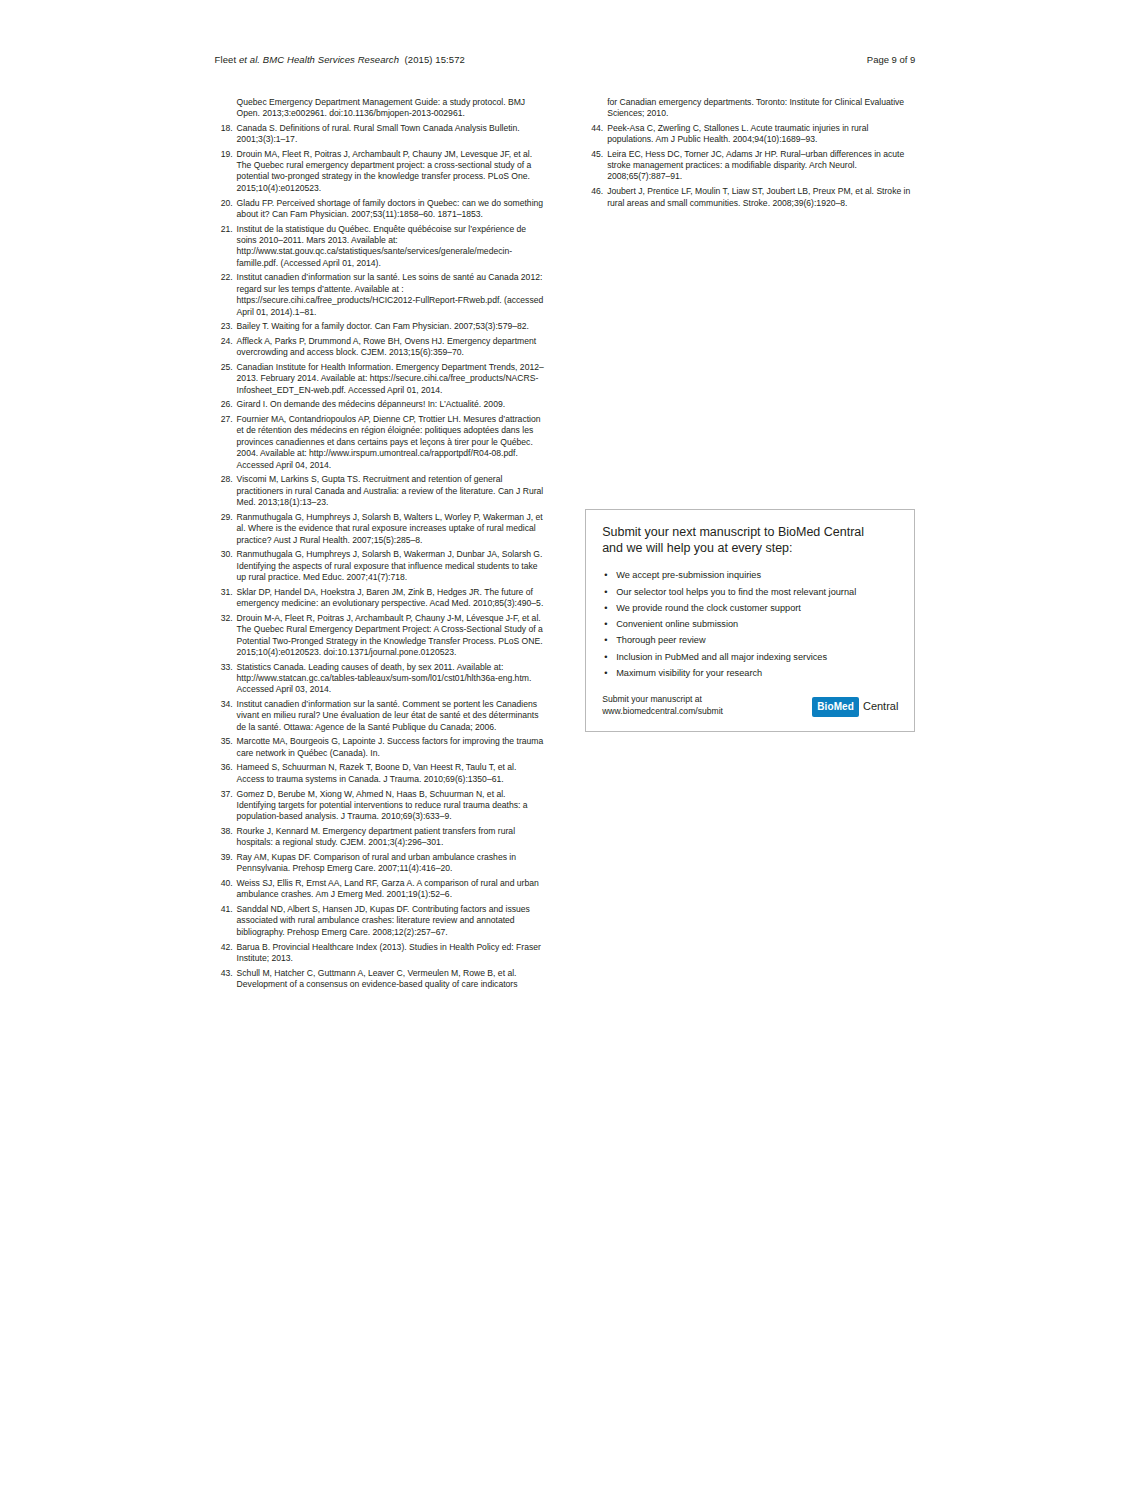Fleet et al. BMC Health Services Research (2015) 15:572
Page 9 of 9
Quebec Emergency Department Management Guide: a study protocol. BMJ Open. 2013;3:e002961. doi:10.1136/bmjopen-2013-002961.
18. Canada S. Definitions of rural. Rural Small Town Canada Analysis Bulletin. 2001;3(3):1–17.
19. Drouin MA, Fleet R, Poitras J, Archambault P, Chauny JM, Levesque JF, et al. The Quebec rural emergency department project: a cross-sectional study of a potential two-pronged strategy in the knowledge transfer process. PLoS One. 2015;10(4):e0120523.
20. Gladu FP. Perceived shortage of family doctors in Quebec: can we do something about it? Can Fam Physician. 2007;53(11):1858–60. 1871–1853.
21. Institut de la statistique du Québec. Enquête québécoise sur l’expérience de soins 2010–2011. Mars 2013. Available at: http://www.stat.gouv.qc.ca/statistiques/sante/services/generale/medecin-famille.pdf. (Accessed April 01, 2014).
22. Institut canadien d’information sur la santé. Les soins de santé au Canada 2012: regard sur les temps d’attente. Available at : https://secure.cihi.ca/free_products/HCIC2012-FullReport-FRweb.pdf. (accessed April 01, 2014).1–81.
23. Bailey T. Waiting for a family doctor. Can Fam Physician. 2007;53(3):579–82.
24. Affleck A, Parks P, Drummond A, Rowe BH, Ovens HJ. Emergency department overcrowding and access block. CJEM. 2013;15(6):359–70.
25. Canadian Institute for Health Information. Emergency Department Trends, 2012–2013. February 2014. Available at: https://secure.cihi.ca/free_products/NACRS-Infosheet_EDT_EN-web.pdf. Accessed April 01, 2014.
26. Girard I. On demande des médecins dépanneurs! In: L’Actualité. 2009.
27. Fournier MA, Contandriopoulos AP, Dienne CP, Trottier LH. Mesures d’attraction et de rétention des médecins en région éloignée: politiques adoptées dans les provinces canadiennes et dans certains pays et leçons à tirer pour le Québec. 2004. Available at: http://www.irspum.umontreal.ca/rapportpdf/R04-08.pdf. Accessed April 04, 2014.
28. Viscomi M, Larkins S, Gupta TS. Recruitment and retention of general practitioners in rural Canada and Australia: a review of the literature. Can J Rural Med. 2013;18(1):13–23.
29. Ranmuthugala G, Humphreys J, Solarsh B, Walters L, Worley P, Wakerman J, et al. Where is the evidence that rural exposure increases uptake of rural medical practice? Aust J Rural Health. 2007;15(5):285–8.
30. Ranmuthugala G, Humphreys J, Solarsh B, Wakerman J, Dunbar JA, Solarsh G. Identifying the aspects of rural exposure that influence medical students to take up rural practice. Med Educ. 2007;41(7):718.
31. Sklar DP, Handel DA, Hoekstra J, Baren JM, Zink B, Hedges JR. The future of emergency medicine: an evolutionary perspective. Acad Med. 2010;85(3):490–5.
32. Drouin M-A, Fleet R, Poitras J, Archambault P, Chauny J-M, Lévesque J-F, et al. The Quebec Rural Emergency Department Project: A Cross-Sectional Study of a Potential Two-Pronged Strategy in the Knowledge Transfer Process. PLoS ONE. 2015;10(4):e0120523. doi:10.1371/journal.pone.0120523.
33. Statistics Canada. Leading causes of death, by sex 2011. Available at: http://www.statcan.gc.ca/tables-tableaux/sum-som/l01/cst01/hlth36a-eng.htm. Accessed April 03, 2014.
34. Institut canadien d’information sur la santé. Comment se portent les Canadiens vivant en milieu rural? Une évaluation de leur état de santé et des déterminants de la santé. Ottawa: Agence de la Santé Publique du Canada; 2006.
35. Marcotte MA, Bourgeois G, Lapointe J. Success factors for improving the trauma care network in Québec (Canada). In.
36. Hameed S, Schuurman N, Razek T, Boone D, Van Heest R, Taulu T, et al. Access to trauma systems in Canada. J Trauma. 2010;69(6):1350–61.
37. Gomez D, Berube M, Xiong W, Ahmed N, Haas B, Schuurman N, et al. Identifying targets for potential interventions to reduce rural trauma deaths: a population-based analysis. J Trauma. 2010;69(3):633–9.
38. Rourke J, Kennard M. Emergency department patient transfers from rural hospitals: a regional study. CJEM. 2001;3(4):296–301.
39. Ray AM, Kupas DF. Comparison of rural and urban ambulance crashes in Pennsylvania. Prehosp Emerg Care. 2007;11(4):416–20.
40. Weiss SJ, Ellis R, Ernst AA, Land RF, Garza A. A comparison of rural and urban ambulance crashes. Am J Emerg Med. 2001;19(1):52–6.
41. Sanddal ND, Albert S, Hansen JD, Kupas DF. Contributing factors and issues associated with rural ambulance crashes: literature review and annotated bibliography. Prehosp Emerg Care. 2008;12(2):257–67.
42. Barua B. Provincial Healthcare Index (2013). Studies in Health Policy ed: Fraser Institute; 2013.
43. Schull M, Hatcher C, Guttmann A, Leaver C, Vermeulen M, Rowe B, et al. Development of a consensus on evidence-based quality of care indicators
for Canadian emergency departments. Toronto: Institute for Clinical Evaluative Sciences; 2010.
44. Peek-Asa C, Zwerling C, Stallones L. Acute traumatic injuries in rural populations. Am J Public Health. 2004;94(10):1689–93.
45. Leira EC, Hess DC, Torner JC, Adams Jr HP. Rural–urban differences in acute stroke management practices: a modifiable disparity. Arch Neurol. 2008;65(7):887–91.
46. Joubert J, Prentice LF, Moulin T, Liaw ST, Joubert LB, Preux PM, et al. Stroke in rural areas and small communities. Stroke. 2008;39(6):1920–8.
Submit your next manuscript to BioMed Central
and we will help you at every step:
We accept pre-submission inquiries
Our selector tool helps you to find the most relevant journal
We provide round the clock customer support
Convenient online submission
Thorough peer review
Inclusion in PubMed and all major indexing services
Maximum visibility for your research
Submit your manuscript at
www.biomedcentral.com/submit
BioMed Central